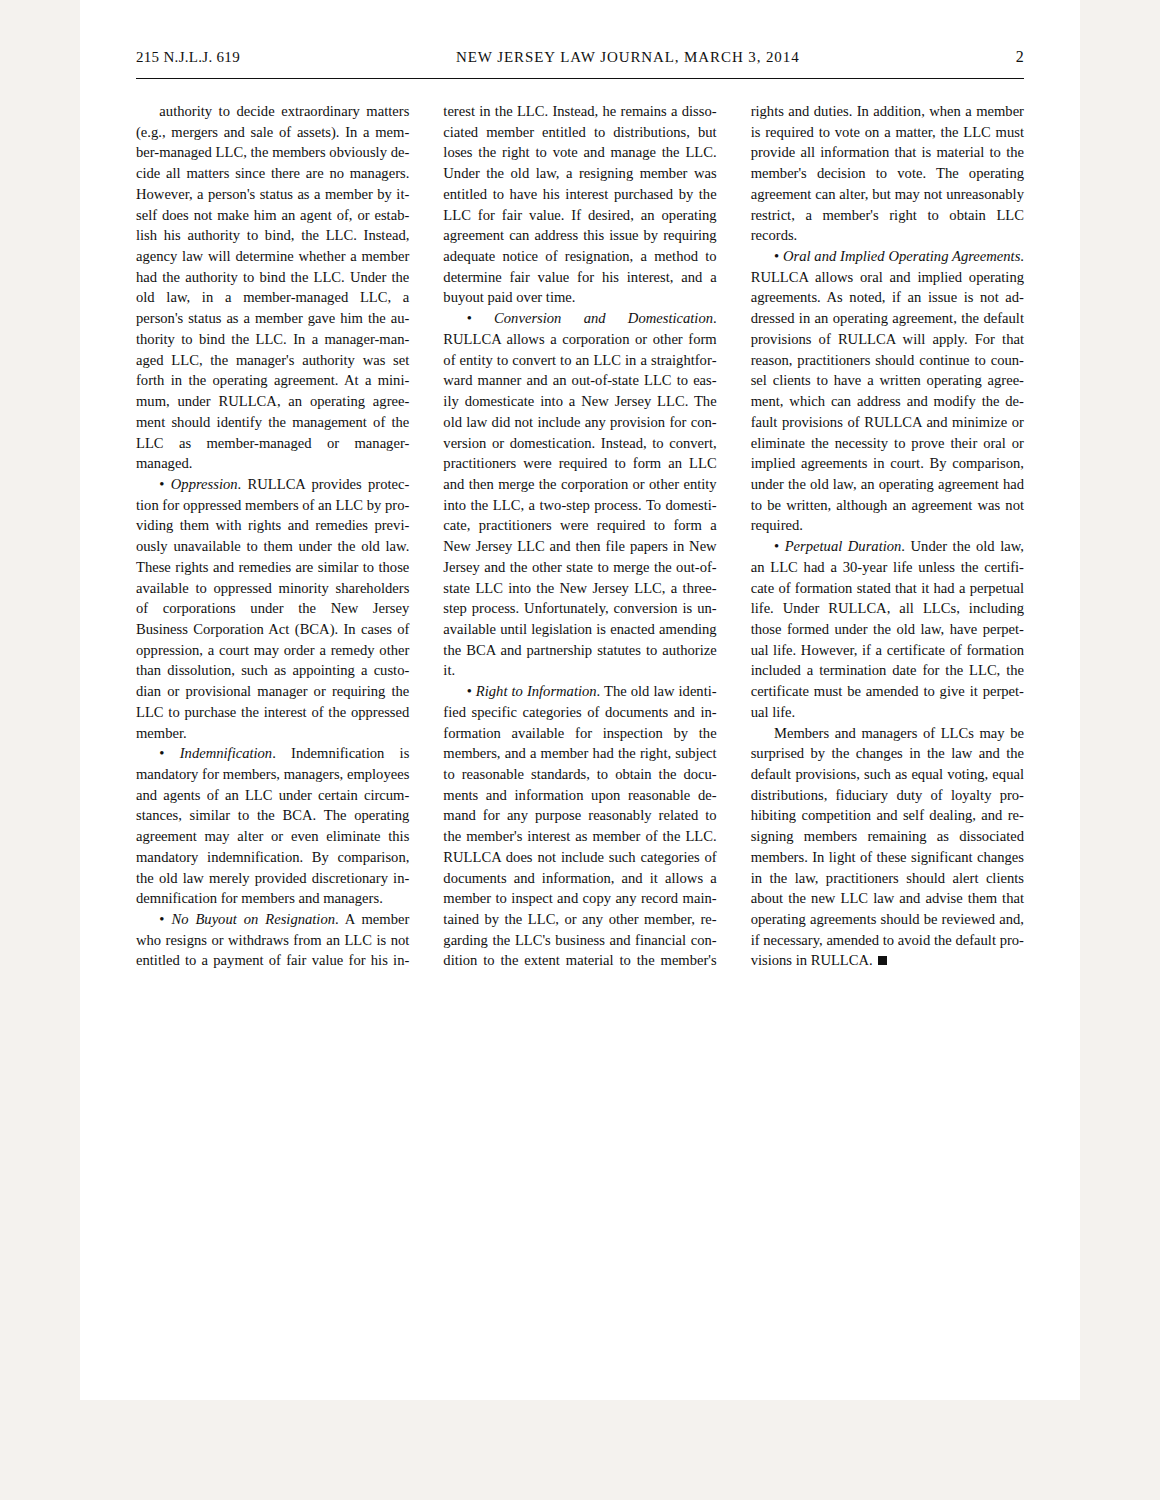215 N.J.L.J. 619
NEW JERSEY LAW JOURNAL, MARCH 3, 2014
2
authority to decide extraordinary matters (e.g., mergers and sale of assets). In a member-managed LLC, the members obviously decide all matters since there are no managers. However, a person's status as a member by itself does not make him an agent of, or establish his authority to bind, the LLC. Instead, agency law will determine whether a member had the authority to bind the LLC. Under the old law, in a member-managed LLC, a person's status as a member gave him the authority to bind the LLC. In a manager-managed LLC, the manager's authority was set forth in the operating agreement. At a minimum, under RULLCA, an operating agreement should identify the management of the LLC as member-managed or manager-managed.
Oppression. RULLCA provides protection for oppressed members of an LLC by providing them with rights and remedies previously unavailable to them under the old law. These rights and remedies are similar to those available to oppressed minority shareholders of corporations under the New Jersey Business Corporation Act (BCA). In cases of oppression, a court may order a remedy other than dissolution, such as appointing a custodian or provisional manager or requiring the LLC to purchase the interest of the oppressed member.
Indemnification. Indemnification is mandatory for members, managers, employees and agents of an LLC under certain circumstances, similar to the BCA. The operating agreement may alter or even eliminate this mandatory indemnification. By comparison, the old law merely provided discretionary indemnification for members and managers.
No Buyout on Resignation. A member who resigns or withdraws from an LLC is not entitled to a payment of fair value for his interest in the LLC. Instead, he remains a dissociated member entitled to distributions, but loses the right to vote and manage the LLC. Under the old law, a resigning member was entitled to have his interest purchased by the LLC for fair value. If desired, an operating agreement can address this issue by requiring adequate notice of resignation, a method to determine fair value for his interest, and a buyout paid over time.
Conversion and Domestication. RULLCA allows a corporation or other form of entity to convert to an LLC in a straightforward manner and an out-of-state LLC to easily domesticate into a New Jersey LLC. The old law did not include any provision for conversion or domestication. Instead, to convert, practitioners were required to form an LLC and then merge the corporation or other entity into the LLC, a two-step process. To domesticate, practitioners were required to form a New Jersey LLC and then file papers in New Jersey and the other state to merge the out-of-state LLC into the New Jersey LLC, a three-step process. Unfortunately, conversion is unavailable until legislation is enacted amending the BCA and partnership statutes to authorize it.
Right to Information. The old law identified specific categories of documents and information available for inspection by the members, and a member had the right, subject to reasonable standards, to obtain the documents and information upon reasonable demand for any purpose reasonably related to the member's interest as member of the LLC. RULLCA does not include such categories of documents and information, and it allows a member to inspect and copy any record maintained by the LLC, or any other member, regarding the LLC's business and financial condition to the extent material to the member's rights and duties. In addition, when a member is required to vote on a matter, the LLC must provide all information that is material to the member's decision to vote. The operating agreement can alter, but may not unreasonably restrict, a member's right to obtain LLC records.
Oral and Implied Operating Agreements. RULLCA allows oral and implied operating agreements. As noted, if an issue is not addressed in an operating agreement, the default provisions of RULLCA will apply. For that reason, practitioners should continue to counsel clients to have a written operating agreement, which can address and modify the default provisions of RULLCA and minimize or eliminate the necessity to prove their oral or implied agreements in court. By comparison, under the old law, an operating agreement had to be written, although an agreement was not required.
Perpetual Duration. Under the old law, an LLC had a 30-year life unless the certificate of formation stated that it had a perpetual life. Under RULLCA, all LLCs, including those formed under the old law, have perpetual life. However, if a certificate of formation included a termination date for the LLC, the certificate must be amended to give it perpetual life.
Members and managers of LLCs may be surprised by the changes in the law and the default provisions, such as equal voting, equal distributions, fiduciary duty of loyalty prohibiting competition and self dealing, and resigning members remaining as dissociated members. In light of these significant changes in the law, practitioners should alert clients about the new LLC law and advise them that operating agreements should be reviewed and, if necessary, amended to avoid the default provisions in RULLCA.